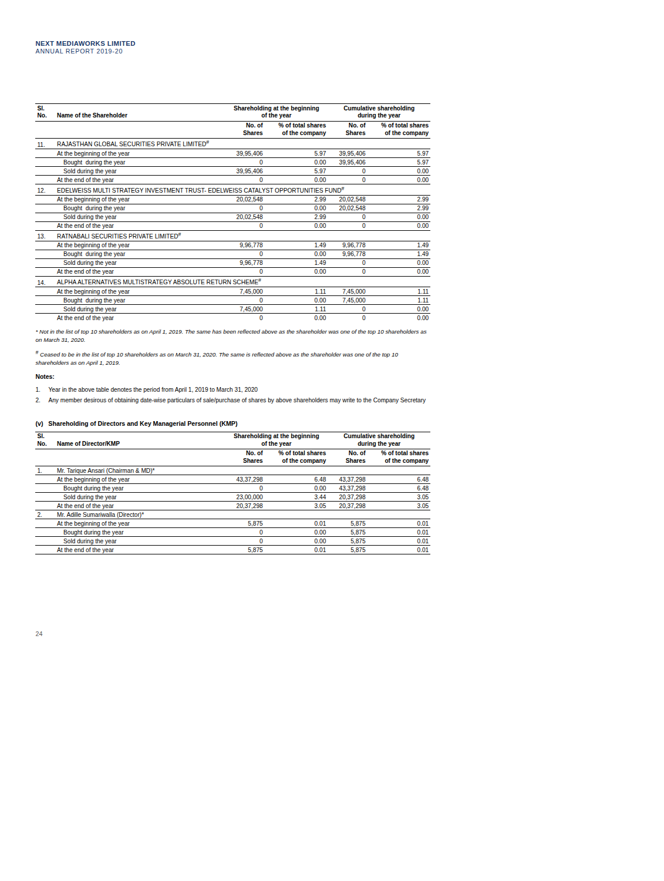NEXT MEDIAWORKS LIMITED
ANNUAL REPORT 2019-20
| Sl. No. | Name of the Shareholder | Shareholding at the beginning of the year | Cumulative shareholding during the year |
| --- | --- | --- | --- |
| | | No. of Shares | % of total shares of the company | No. of Shares | % of total shares of the company |
| 11. | RAJASTHAN GLOBAL SECURITIES PRIVATE LIMITED # |
| | At the beginning of the year | 39,95,406 | 5.97 | 39,95,406 | 5.97 |
| | Bought during the year | 0 | 0.00 | 39,95,406 | 5.97 |
| | Sold during the year | 39,95,406 | 5.97 | 0 | 0.00 |
| | At the end of the year | 0 | 0.00 | 0 | 0.00 |
| 12. | EDELWEISS MULTI STRATEGY INVESTMENT TRUST- EDELWEISS CATALYST OPPORTUNITIES FUND # |
| | At the beginning of the year | 20,02,548 | 2.99 | 20,02,548 | 2.99 |
| | Bought during the year | 0 | 0.00 | 20,02,548 | 2.99 |
| | Sold during the year | 20,02,548 | 2.99 | 0 | 0.00 |
| | At the end of the year | 0 | 0.00 | 0 | 0.00 |
| 13. | RATNABALI SECURITIES PRIVATE LIMITED # |
| | At the beginning of the year | 9,96,778 | 1.49 | 9,96,778 | 1.49 |
| | Bought during the year | 0 | 0.00 | 9,96,778 | 1.49 |
| | Sold during the year | 9,96,778 | 1.49 | 0 | 0.00 |
| | At the end of the year | 0 | 0.00 | 0 | 0.00 |
| 14. | ALPHA ALTERNATIVES MULTISTRATEGY ABSOLUTE RETURN SCHEME # |
| | At the beginning of the year | 7,45,000 | 1.11 | 7,45,000 | 1.11 |
| | Bought during the year | 0 | 0.00 | 7,45,000 | 1.11 |
| | Sold during the year | 7,45,000 | 1.11 | 0 | 0.00 |
| | At the end of the year | 0 | 0.00 | 0 | 0.00 |
* Not in the list of top 10 shareholders as on April 1, 2019. The same has been reflected above as the shareholder was one of the top 10 shareholders as on March 31, 2020.
# Ceased to be in the list of top 10 shareholders as on March 31, 2020. The same is reflected above as the shareholder was one of the top 10 shareholders as on April 1, 2019.
Notes:
1. Year in the above table denotes the period from April 1, 2019 to March 31, 2020
2. Any member desirous of obtaining date-wise particulars of sale/purchase of shares by above shareholders may write to the Company Secretary
(v) Shareholding of Directors and Key Managerial Personnel (KMP)
| Sl. No. | Name of Director/KMP | Shareholding at the beginning of the year | Cumulative shareholding during the year |
| --- | --- | --- | --- |
| | | No. of Shares | % of total shares of the company | No. of Shares | % of total shares of the company |
| 1. | Mr. Tarique Ansari (Chairman & MD)* |
| | At the beginning of the year | 43,37,298 | 6.48 | 43,37,298 | 6.48 |
| | Bought during the year | 0 | 0.00 | 43,37,298 | 6.48 |
| | Sold during the year | 23,00,000 | 3.44 | 20,37,298 | 3.05 |
| | At the end of the year | 20,37,298 | 3.05 | 20,37,298 | 3.05 |
| 2. | Mr. Adille Sumariwalla (Director)* |
| | At the beginning of the year | 5,875 | 0.01 | 5,875 | 0.01 |
| | Bought during the year | 0 | 0.00 | 5,875 | 0.01 |
| | Sold during the year | 0 | 0.00 | 5,875 | 0.01 |
| | At the end of the year | 5,875 | 0.01 | 5,875 | 0.01 |
24